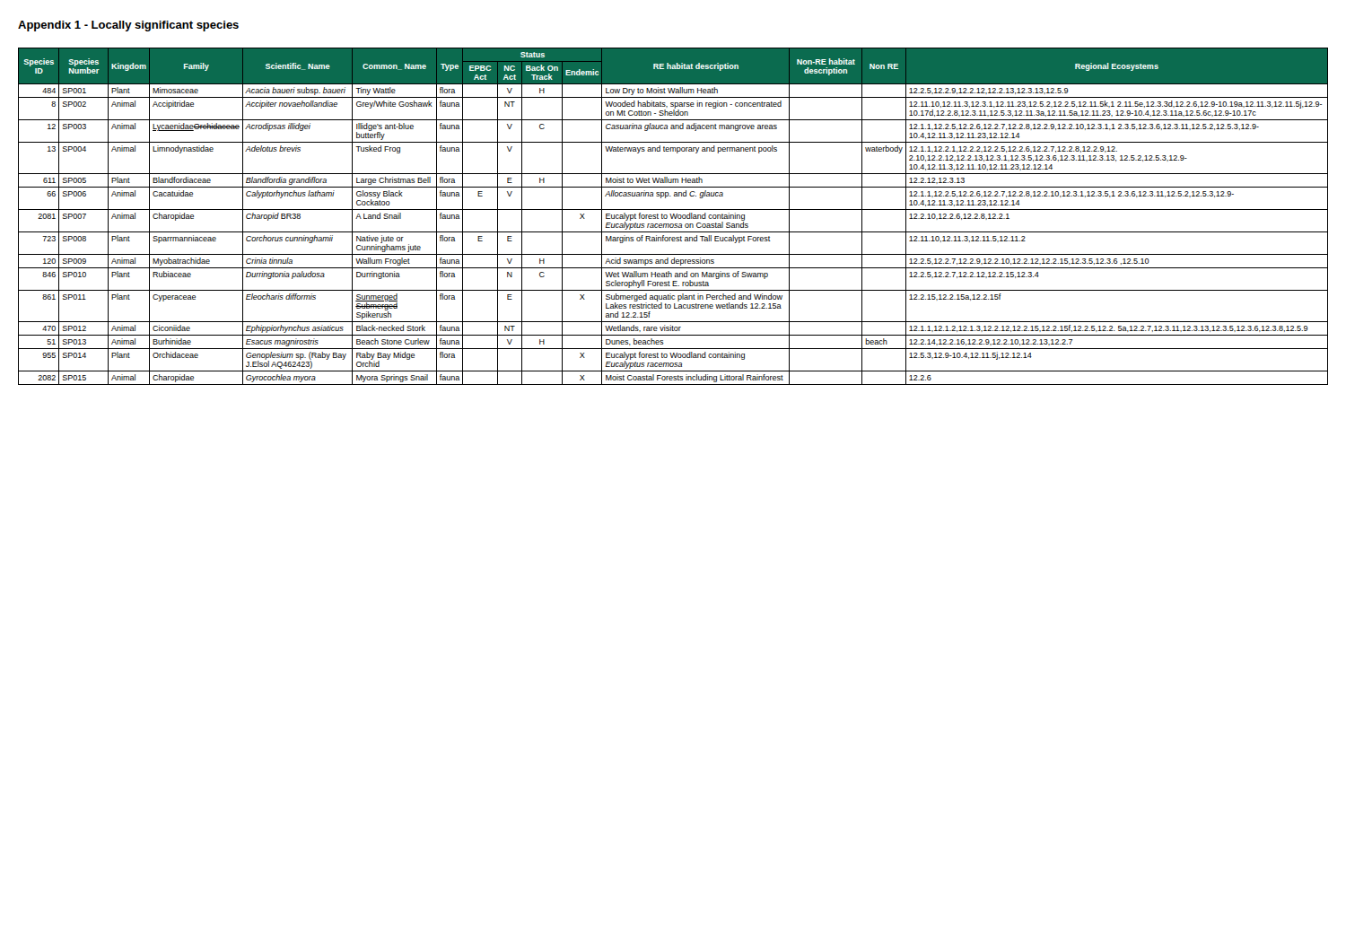Appendix 1 - Locally significant species
| Species ID | Species Number | Kingdom | Family | Scientific_ Name | Common_ Name | Type | Status | RE habitat description | Non-RE habitat description | Non RE | Regional Ecosystems |
| --- | --- | --- | --- | --- | --- | --- | --- | --- | --- | --- | --- |
| EPBC Act | NC Act | Back On Track | Endemic |
| 484 | SP001 | Plant | Mimosaceae | Acacia baueri subsp. baueri | Tiny Wattle | flora | | V | H | | Low Dry to Moist Wallum Heath | | | 12.2.5,12.2.9,12.2.12,12.2.13,12.3.13,12.5.9 |
| 8 | SP002 | Animal | Accipitridae | Accipiter novaehollandiae | Grey/White Goshawk | fauna | | NT | | | Wooded habitats, sparse in region - concentrated on Mt Cotton - Sheldon | | | 12.11.10,12.11.3,12.3.1,12.11.23,12.5.2,12.2.5,12.11.5k,1 2.11.5e,12.3.3d,12.2.6,12.9-10.19a,12.11.3,12.11.5j,12.9-10.17d,12.2.8,12.3.11,12.5.3,12.11.3a,12.11.5a,12.11.23, 12.9-10.4,12.3.11a,12.5.6c,12.9-10.17c |
| 12 | SP003 | Animal | Lycaenidae Orchidaceae | Acrodipsas illidgei | Illidge's ant-blue butterfly | fauna | | V | C | | Casuarina glauca and adjacent mangrove areas | | | 12.1.1,12.2.5,12.2.6,12.2.7,12.2.8,12.2.9,12.2.10,12.3.1,1 2.3.5,12.3.6,12.3.11,12.5.2,12.5.3,12.9-10.4,12.11.3,12.11.23,12.12.14 |
| 13 | SP004 | Animal | Limnodynastidae | Adelotus brevis | Tusked Frog | fauna | | V | | | Waterways and temporary and permanent pools | | waterbody | 12.1.1,12.2.1,12.2.2,12.2.5,12.2.6,12.2.7,12.2.8,12.2.9,12. 2.10,12.2.12,12.2.13,12.3.1,12.3.5,12.3.6,12.3.11,12.3.13, 12.5.2,12.5.3,12.9-10.4,12.11.3,12.11.10,12.11.23,12.12.14 |
| 611 | SP005 | Plant | Blandfordiaceae | Blandfordia grandiflora | Large Christmas Bell | flora | | E | H | | Moist to Wet Wallum Heath | | | 12.2.12,12.3.13 |
| 66 | SP006 | Animal | Cacatuidae | Calyptorhynchus lathami | Glossy Black Cockatoo | fauna | E | V | | | Allocasuarina spp. and C. glauca | | | 12.1.1,12.2.5,12.2.6,12.2.7,12.2.8,12.2.10,12.3.1,12.3.5,1 2.3.6,12.3.11,12.5.2,12.5.3,12.9-10.4,12.11.3,12.11.23,12.12.14 |
| 2081 | SP007 | Animal | Charopidae | Charopid BR38 | A Land Snail | fauna | | | | X | Eucalypt forest to Woodland containing Eucalyptus racemosa on Coastal Sands | | | 12.2.10,12.2.6,12.2.8,12.2.1 |
| 723 | SP008 | Plant | Sparrmanniaceae | Corchorus cunninghamii | Native jute or Cunninghams jute | flora | E | E | | | Margins of Rainforest and Tall Eucalypt Forest | | | 12.11.10,12.11.3,12.11.5,12.11.2 |
| 120 | SP009 | Animal | Myobatrachidae | Crinia tinnula | Wallum Froglet | fauna | | V | H | | Acid swamps and depressions | | | 12.2.5,12.2.7,12.2.9,12.2.10,12.2.12,12.2.15,12.3.5,12.3.6 ,12.5.10 |
| 846 | SP010 | Plant | Rubiaceae | Durringtonia paludosa | Durringtonia | flora | | N | C | | Wet Wallum Heath and on Margins of Swamp Sclerophyll Forest E. robusta | | | 12.2.5,12.2.7,12.2.12,12.2.15,12.3.4 |
| 861 | SP011 | Plant | Cyperaceae | Eleocharis difformis | Sunmerged Submerged Spikerush | flora | | E | | X | Submerged aquatic plant in Perched and Window Lakes restricted to Lacustrene wetlands 12.2.15a and 12.2.15f | | | 12.2.15,12.2.15a,12.2.15f |
| 470 | SP012 | Animal | Ciconiidae | Ephippiorhynchus asiaticus | Black-necked Stork | fauna | | NT | | | Wetlands, rare visitor | | | 12.1.1,12.1.2,12.1.3,12.2.12,12.2.15,12.2.15f,12.2.5,12.2. 5a,12.2.7,12.3.11,12.3.13,12.3.5,12.3.6,12.3.8,12.5.9 |
| 51 | SP013 | Animal | Burhinidae | Esacus magnirostris | Beach Stone Curlew | fauna | | V | H | | Dunes, beaches | | beach | 12.2.14,12.2.16,12.2.9,12.2.10,12.2.13,12.2.7 |
| 955 | SP014 | Plant | Orchidaceae | Genoplesium sp. (Raby Bay J.Elsol AQ462423) | Raby Bay Midge Orchid | flora | | | | X | Eucalypt forest to Woodland containing Eucalyptus racemosa | | | 12.5.3,12.9-10.4,12.11.5j,12.12.14 |
| 2082 | SP015 | Animal | Charopidae | Gyrocochlea myora | Myora Springs Snail | fauna | | | | X | Moist Coastal Forests including Littoral Rainforest | | | 12.2.6 |